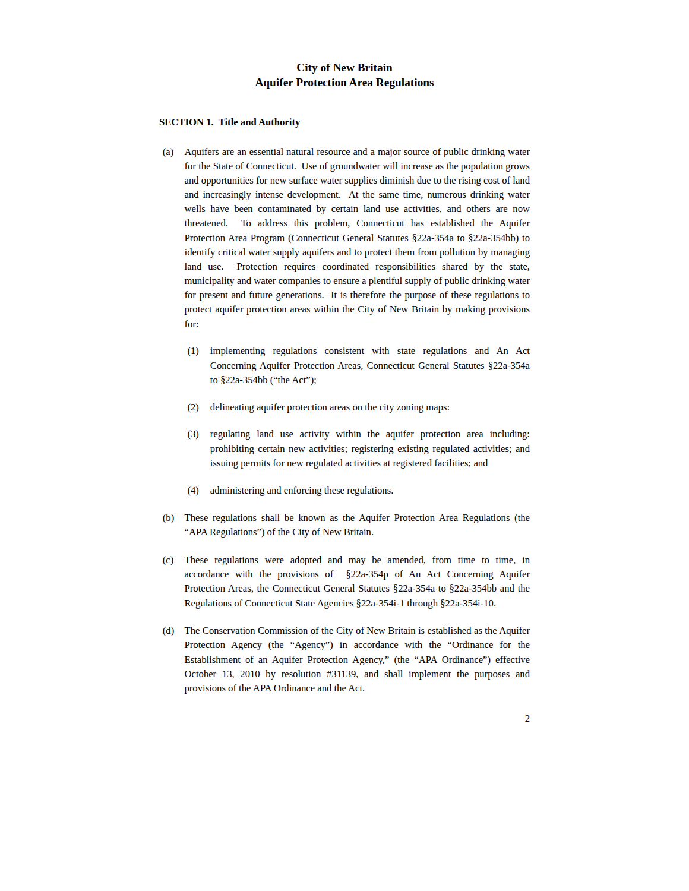City of New Britain
Aquifer Protection Area Regulations
SECTION 1. Title and Authority
(a) Aquifers are an essential natural resource and a major source of public drinking water for the State of Connecticut. Use of groundwater will increase as the population grows and opportunities for new surface water supplies diminish due to the rising cost of land and increasingly intense development. At the same time, numerous drinking water wells have been contaminated by certain land use activities, and others are now threatened. To address this problem, Connecticut has established the Aquifer Protection Area Program (Connecticut General Statutes §22a-354a to §22a-354bb) to identify critical water supply aquifers and to protect them from pollution by managing land use. Protection requires coordinated responsibilities shared by the state, municipality and water companies to ensure a plentiful supply of public drinking water for present and future generations. It is therefore the purpose of these regulations to protect aquifer protection areas within the City of New Britain by making provisions for:
(1) implementing regulations consistent with state regulations and An Act Concerning Aquifer Protection Areas, Connecticut General Statutes §22a-354a to §22a-354bb (“the Act”);
(2) delineating aquifer protection areas on the city zoning maps:
(3) regulating land use activity within the aquifer protection area including: prohibiting certain new activities; registering existing regulated activities; and issuing permits for new regulated activities at registered facilities; and
(4) administering and enforcing these regulations.
(b) These regulations shall be known as the Aquifer Protection Area Regulations (the “APA Regulations”) of the City of New Britain.
(c) These regulations were adopted and may be amended, from time to time, in accordance with the provisions of §22a-354p of An Act Concerning Aquifer Protection Areas, the Connecticut General Statutes §22a-354a to §22a-354bb and the Regulations of Connecticut State Agencies §22a-354i-1 through §22a-354i-10.
(d) The Conservation Commission of the City of New Britain is established as the Aquifer Protection Agency (the “Agency”) in accordance with the “Ordinance for the Establishment of an Aquifer Protection Agency,” (the “APA Ordinance”) effective October 13, 2010 by resolution #31139, and shall implement the purposes and provisions of the APA Ordinance and the Act.
2